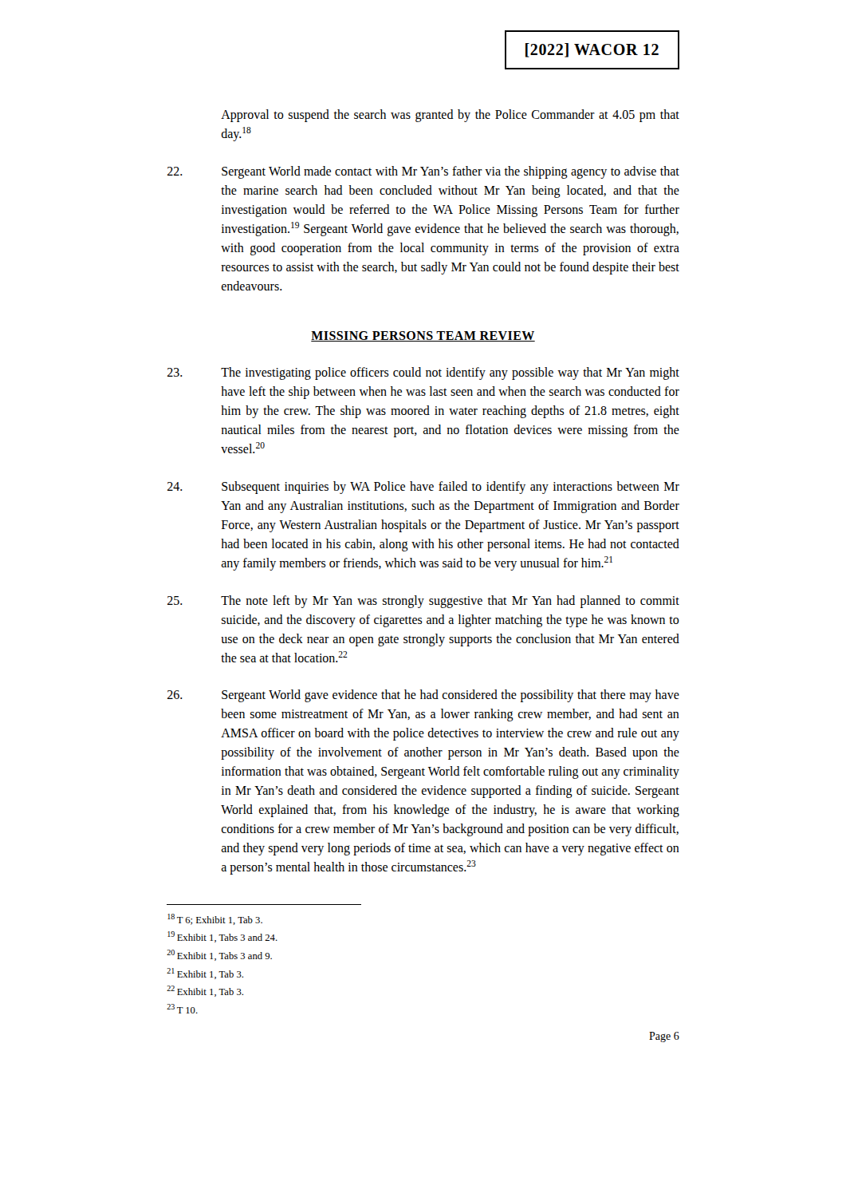[2022] WACOR 12
Approval to suspend the search was granted by the Police Commander at 4.05 pm that day.18
22. Sergeant World made contact with Mr Yan’s father via the shipping agency to advise that the marine search had been concluded without Mr Yan being located, and that the investigation would be referred to the WA Police Missing Persons Team for further investigation.19 Sergeant World gave evidence that he believed the search was thorough, with good cooperation from the local community in terms of the provision of extra resources to assist with the search, but sadly Mr Yan could not be found despite their best endeavours.
MISSING PERSONS TEAM REVIEW
23. The investigating police officers could not identify any possible way that Mr Yan might have left the ship between when he was last seen and when the search was conducted for him by the crew. The ship was moored in water reaching depths of 21.8 metres, eight nautical miles from the nearest port, and no flotation devices were missing from the vessel.20
24. Subsequent inquiries by WA Police have failed to identify any interactions between Mr Yan and any Australian institutions, such as the Department of Immigration and Border Force, any Western Australian hospitals or the Department of Justice. Mr Yan’s passport had been located in his cabin, along with his other personal items. He had not contacted any family members or friends, which was said to be very unusual for him.21
25. The note left by Mr Yan was strongly suggestive that Mr Yan had planned to commit suicide, and the discovery of cigarettes and a lighter matching the type he was known to use on the deck near an open gate strongly supports the conclusion that Mr Yan entered the sea at that location.22
26. Sergeant World gave evidence that he had considered the possibility that there may have been some mistreatment of Mr Yan, as a lower ranking crew member, and had sent an AMSA officer on board with the police detectives to interview the crew and rule out any possibility of the involvement of another person in Mr Yan’s death. Based upon the information that was obtained, Sergeant World felt comfortable ruling out any criminality in Mr Yan’s death and considered the evidence supported a finding of suicide. Sergeant World explained that, from his knowledge of the industry, he is aware that working conditions for a crew member of Mr Yan’s background and position can be very difficult, and they spend very long periods of time at sea, which can have a very negative effect on a person’s mental health in those circumstances.23
18 T 6; Exhibit 1, Tab 3.
19 Exhibit 1, Tabs 3 and 24.
20 Exhibit 1, Tabs 3 and 9.
21 Exhibit 1, Tab 3.
22 Exhibit 1, Tab 3.
23 T 10.
Page 6